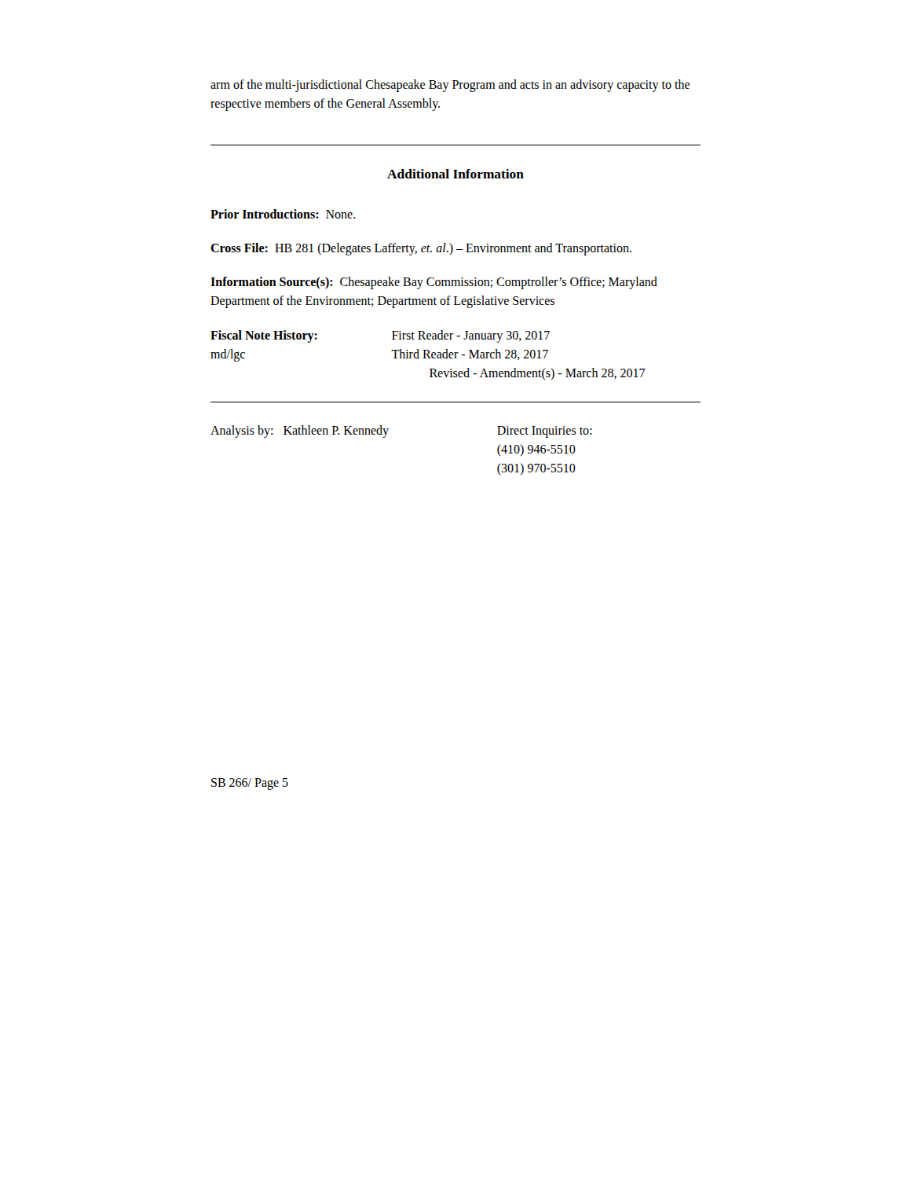arm of the multi-jurisdictional Chesapeake Bay Program and acts in an advisory capacity to the respective members of the General Assembly.
Additional Information
Prior Introductions: None.
Cross File: HB 281 (Delegates Lafferty, et. al.) – Environment and Transportation.
Information Source(s): Chesapeake Bay Commission; Comptroller’s Office; Maryland Department of the Environment; Department of Legislative Services
Fiscal Note History:
First Reader - January 30, 2017
md/lgc
Third Reader - March 28, 2017
Revised - Amendment(s) - March 28, 2017
Analysis by: Kathleen P. Kennedy
Direct Inquiries to:
(410) 946-5510
(301) 970-5510
SB 266/ Page 5